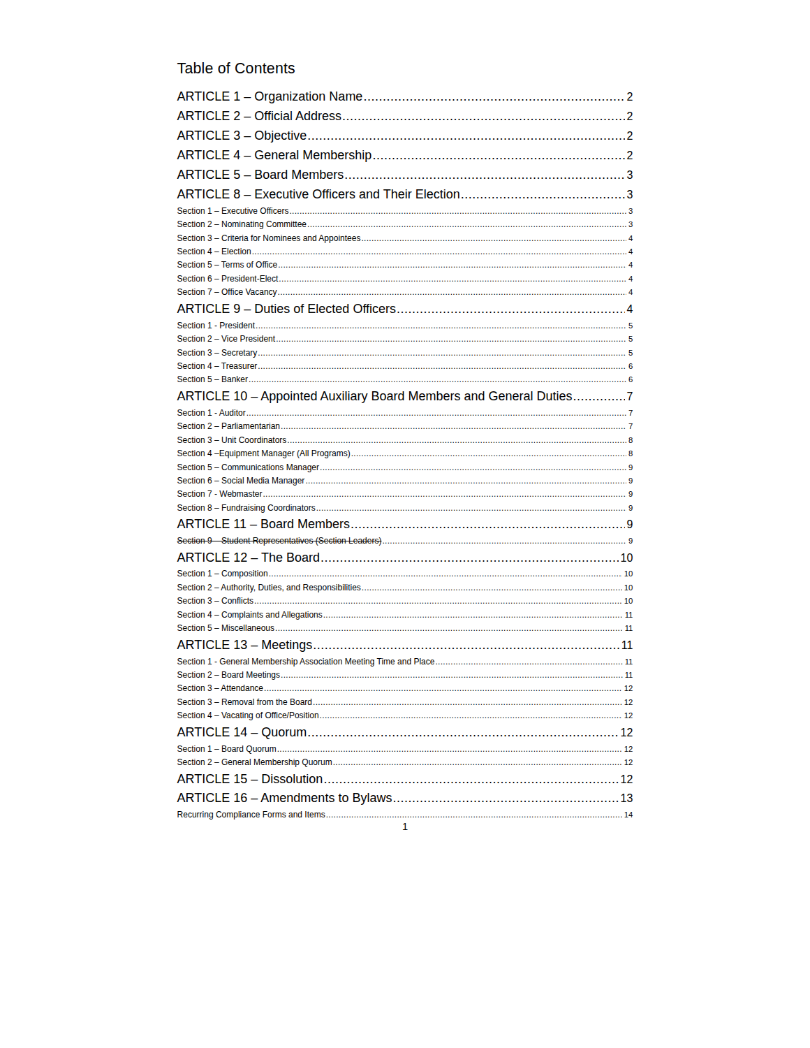Table of Contents
ARTICLE 1 – Organization Name 2
ARTICLE 2 – Official Address 2
ARTICLE 3 – Objective 2
ARTICLE 4 – General Membership 2
ARTICLE 5 – Board Members 3
ARTICLE 8 – Executive Officers and Their Election 3
Section 1 – Executive Officers 3
Section 2 – Nominating Committee 3
Section 3 – Criteria for Nominees and Appointees 4
Section 4 – Election 4
Section 5 – Terms of Office 4
Section 6 – President-Elect 4
Section 7 – Office Vacancy 4
ARTICLE 9 – Duties of Elected Officers 4
Section 1 - President 5
Section 2 – Vice President 5
Section 3 – Secretary 5
Section 4 – Treasurer 6
Section 5 – Banker 6
ARTICLE 10 – Appointed Auxiliary Board Members and General Duties 7
Section 1 - Auditor 7
Section 2 – Parliamentarian 7
Section 3 – Unit Coordinators 8
Section 4 –Equipment Manager (All Programs) 8
Section 5 – Communications Manager 9
Section 6 – Social Media Manager 9
Section 7 - Webmaster 9
Section 8 – Fundraising Coordinators 9
ARTICLE 11 – Board Members 9
Section 9 – Student Representatives (Section Leaders) 9
ARTICLE 12 – The Board 10
Section 1 – Composition 10
Section 2 – Authority, Duties, and Responsibilities 10
Section 3 – Conflicts 10
Section 4 – Complaints and Allegations 11
Section 5 – Miscellaneous 11
ARTICLE 13 – Meetings 11
Section 1 - General Membership Association Meeting Time and Place 11
Section 2 – Board Meetings 11
Section 3 – Attendance 12
Section 3 – Removal from the Board 12
Section 4 – Vacating of Office/Position 12
ARTICLE 14 – Quorum 12
Section 1 – Board Quorum 12
Section 2 – General Membership Quorum 12
ARTICLE 15 – Dissolution 12
ARTICLE 16 – Amendments to Bylaws 13
Recurring Compliance Forms and Items 14
1